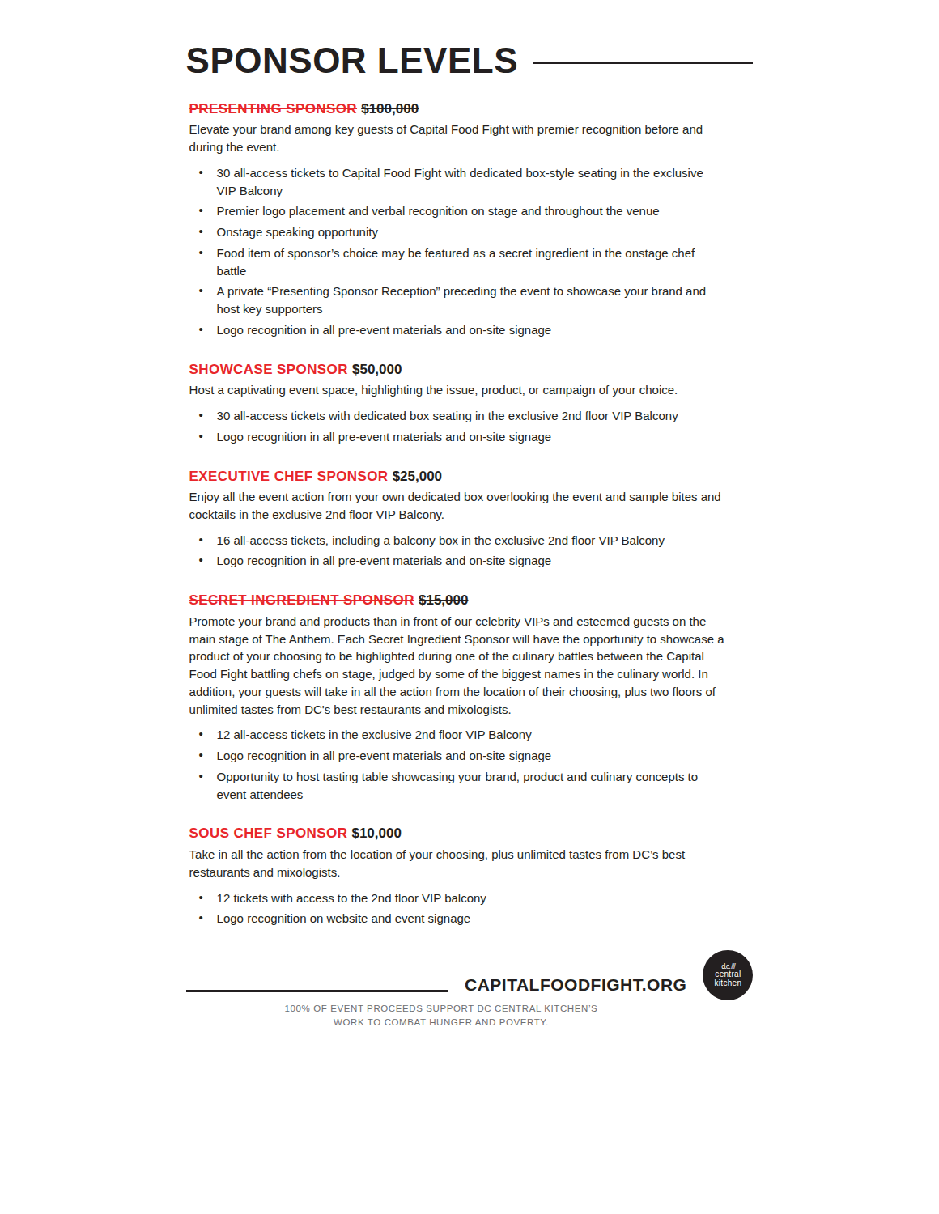Sponsor Levels
Presenting Sponsor $100,000
Elevate your brand among key guests of Capital Food Fight with premier recognition before and during the event.
30 all-access tickets to Capital Food Fight with dedicated box-style seating in the exclusive VIP Balcony
Premier logo placement and verbal recognition on stage and throughout the venue
Onstage speaking opportunity
Food item of sponsor’s choice may be featured as a secret ingredient in the onstage chef battle
A private “Presenting Sponsor Reception” preceding the event to showcase your brand and host key supporters
Logo recognition in all pre-event materials and on-site signage
Showcase Sponsor $50,000
Host a captivating event space, highlighting the issue, product, or campaign of your choice.
30 all-access tickets with dedicated box seating in the exclusive 2nd floor VIP Balcony
Logo recognition in all pre-event materials and on-site signage
Executive Chef Sponsor $25,000
Enjoy all the event action from your own dedicated box overlooking the event and sample bites and cocktails in the exclusive 2nd floor VIP Balcony.
16 all-access tickets, including a balcony box in the exclusive 2nd floor VIP Balcony
Logo recognition in all pre-event materials and on-site signage
Secret Ingredient Sponsor $15,000
Promote your brand and products than in front of our celebrity VIPs and esteemed guests on the main stage of The Anthem. Each Secret Ingredient Sponsor will have the opportunity to showcase a product of your choosing to be highlighted during one of the culinary battles between the Capital Food Fight battling chefs on stage, judged by some of the biggest names in the culinary world. In addition, your guests will take in all the action from the location of their choosing, plus two floors of unlimited tastes from DC's best restaurants and mixologists.
12 all-access tickets in the exclusive 2nd floor VIP Balcony
Logo recognition in all pre-event materials and on-site signage
Opportunity to host tasting table showcasing your brand, product and culinary concepts to event attendees
Sous Chef Sponsor $10,000
Take in all the action from the location of your choosing, plus unlimited tastes from DC’s best restaurants and mixologists.
12 tickets with access to the 2nd floor VIP balcony
Logo recognition on website and event signage
CAPITALFOODFIGHT.ORG
d.c. /// central kitchen
100% of event proceeds support DC Central Kitchen’s
work to combat hunger and poverty.